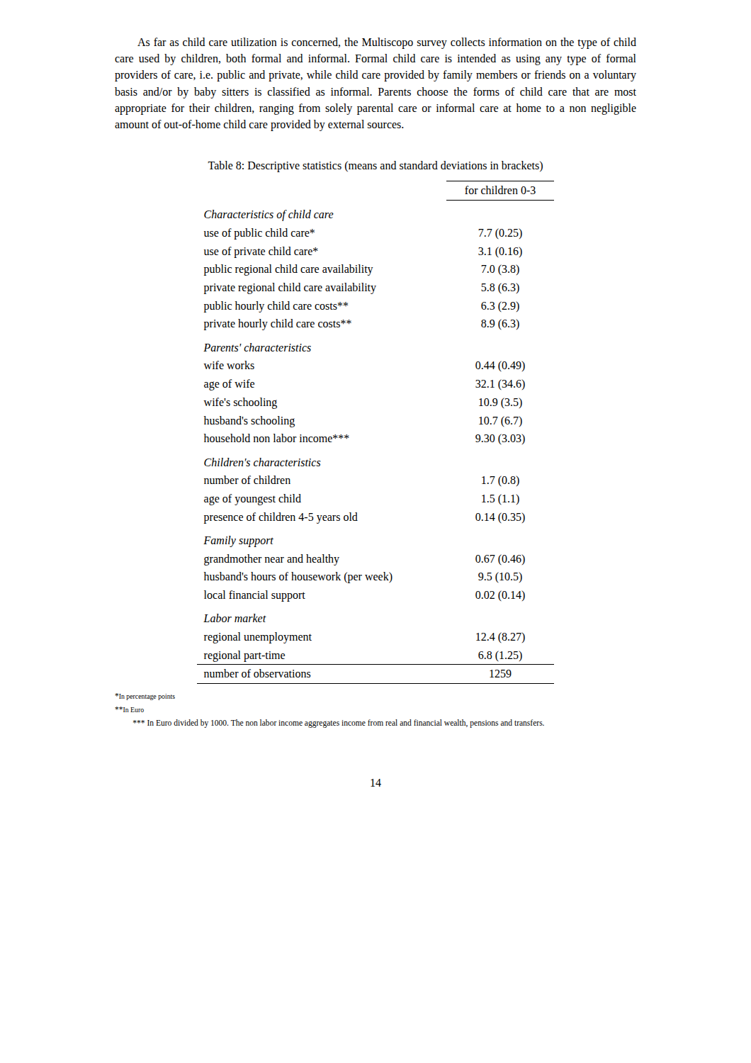As far as child care utilization is concerned, the Multiscopo survey collects information on the type of child care used by children, both formal and informal. Formal child care is intended as using any type of formal providers of care, i.e. public and private, while child care provided by family members or friends on a voluntary basis and/or by baby sitters is classified as informal. Parents choose the forms of child care that are most appropriate for their children, ranging from solely parental care or informal care at home to a non negligible amount of out-of-home child care provided by external sources.
Table 8: Descriptive statistics (means and standard deviations in brackets)
| | for children 0-3 |
| Characteristics of child care | |
| use of public child care* | 7.7 (0.25) |
| use of private child care* | 3.1 (0.16) |
| public regional child care availability | 7.0 (3.8) |
| private regional child care availability | 5.8 (6.3) |
| public hourly child care costs** | 6.3 (2.9) |
| private hourly child care costs** | 8.9 (6.3) |
| Parents' characteristics | |
| wife works | 0.44 (0.49) |
| age of wife | 32.1 (34.6) |
| wife's schooling | 10.9 (3.5) |
| husband's schooling | 10.7 (6.7) |
| household non labor income*** | 9.30 (3.03) |
| Children's characteristics | |
| number of children | 1.7 (0.8) |
| age of youngest child | 1.5 (1.1) |
| presence of children 4-5 years old | 0.14 (0.35) |
| Family support | |
| grandmother near and healthy | 0.67 (0.46) |
| husband's hours of housework (per week) | 9.5 (10.5) |
| local financial support | 0.02 (0.14) |
| Labor market | |
| regional unemployment | 12.4 (8.27) |
| regional part-time | 6.8 (1.25) |
| number of observations | 1259 |
*In percentage points
**In Euro
*** In Euro divided by 1000. The non labor income aggregates income from real and financial wealth, pensions and transfers.
14